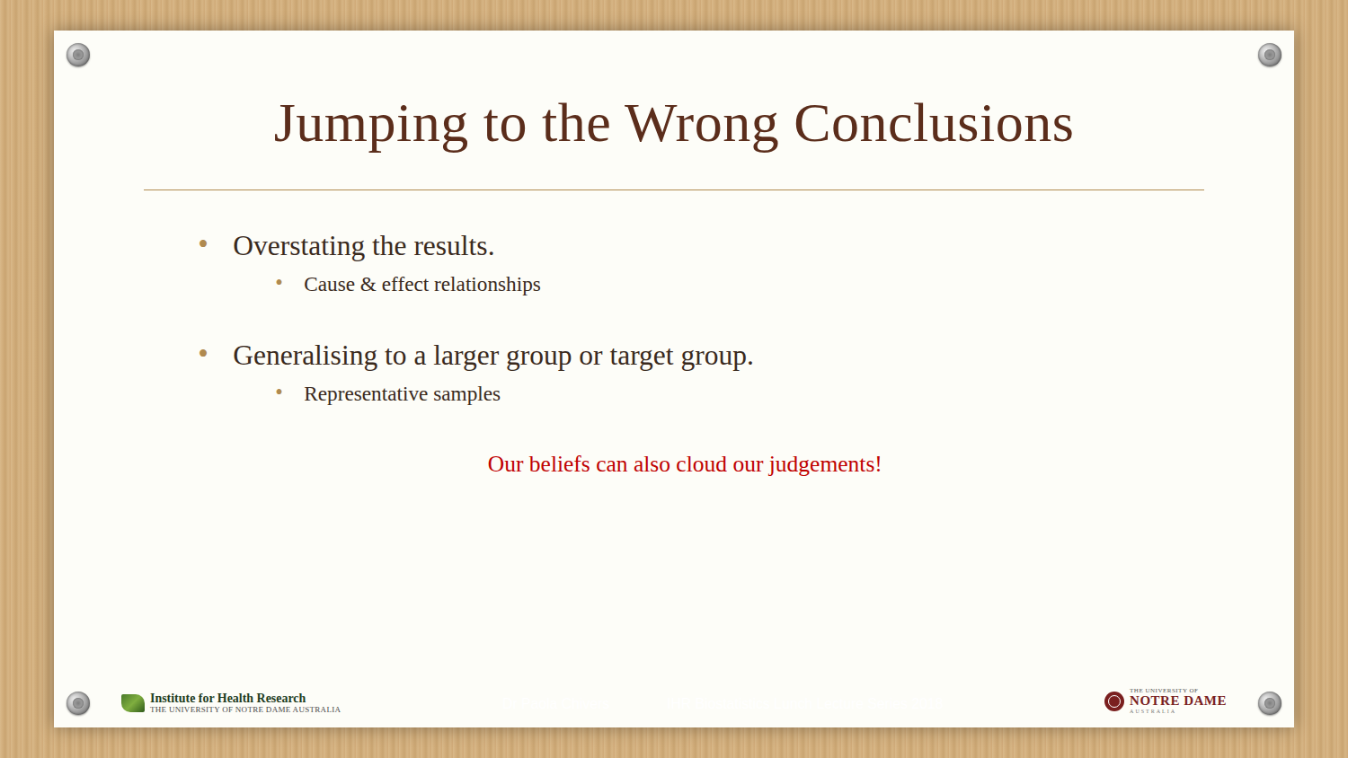Jumping to the Wrong Conclusions
Overstating the results.
Cause & effect relationships
Generalising to a larger group or target group.
Representative samples
Our beliefs can also cloud our judgements!
Institute for Health Research THE UNIVERSITY OF NOTRE DAME AUSTRALIA
Dr Paola Chivers IHR Biostatistics Lunch Lecture Series 2018
THE UNIVERSITY OF NOTRE DAME AUSTRALIA